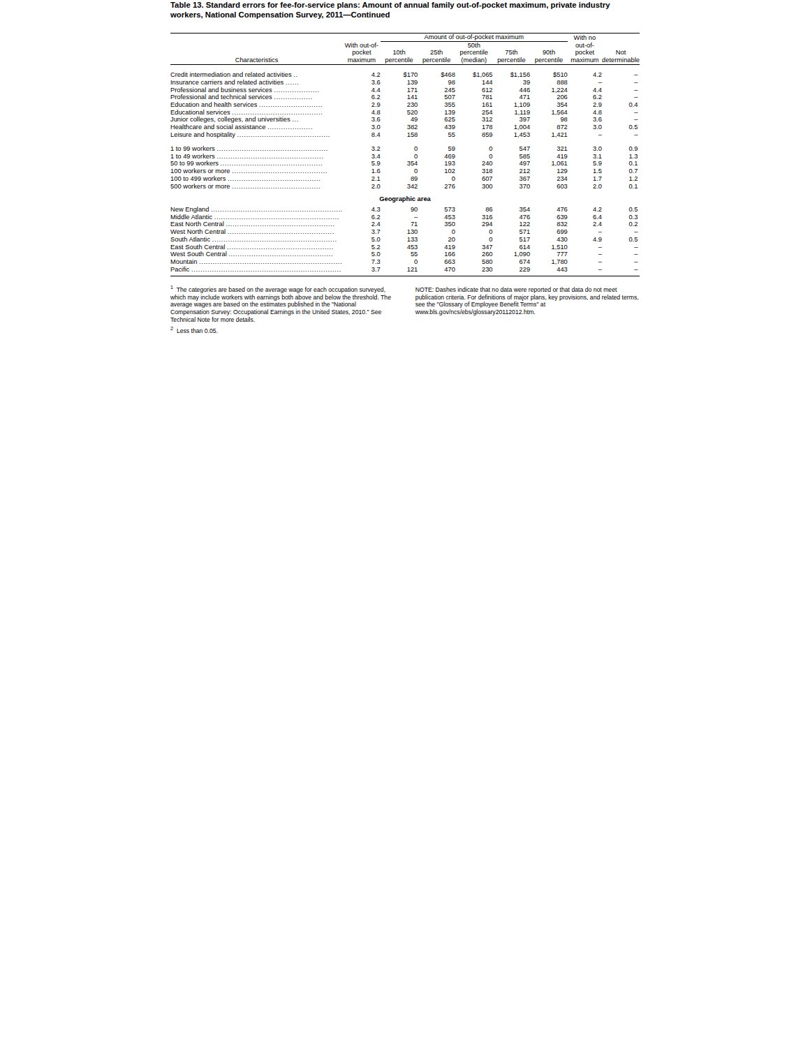Table 13. Standard errors for fee-for-service plans: Amount of annual family out-of-pocket maximum, private industry workers, National Compensation Survey, 2011—Continued
| Characteristics | With out-of- pocket maximum | Amount of out-of-pocket maximum | With no out-of- pocket maximum | Not determinable |
| --- | --- | --- | --- | --- |
| 10th percentile | 25th percentile | 50th percentile (median) | 75th percentile | 90th percentile |
| Credit intermediation and related activities .. | 4.2 | $170 | $468 | $1,065 | $1,156 | $510 | 4.2 | – |
| Insurance carriers and related activities ...... | 3.6 | 139 | 98 | 144 | 39 | 888 | – | – |
| Professional and business services .................... | 4.4 | 171 | 245 | 612 | 446 | 1,224 | 4.4 | – |
| Professional and technical services ................. | 6.2 | 141 | 507 | 781 | 471 | 206 | 6.2 | – |
| Education and health services ............................ | 2.9 | 230 | 355 | 161 | 1,109 | 354 | 2.9 | 0.4 |
| Educational services ........................................ | 4.8 | 520 | 139 | 254 | 1,119 | 1,564 | 4.8 | – |
| Junior colleges, colleges, and universities ... | 3.6 | 49 | 625 | 312 | 397 | 98 | 3.6 | – |
| Healthcare and social assistance .................... | 3.0 | 382 | 439 | 178 | 1,004 | 872 | 3.0 | 0.5 |
| Leisure and hospitality ......................................... | 8.4 | 158 | 55 | 859 | 1,453 | 1,421 | – | – |
| 1 to 99 workers ................................................. | 3.2 | 0 | 59 | 0 | 547 | 321 | 3.0 | 0.9 |
| 1 to 49 workers ............................................... | 3.4 | 0 | 469 | 0 | 585 | 419 | 3.1 | 1.3 |
| 50 to 99 workers ............................................. | 5.9 | 354 | 193 | 240 | 497 | 1,061 | 5.9 | 0.1 |
| 100 workers or more .......................................... | 1.6 | 0 | 102 | 318 | 212 | 129 | 1.5 | 0.7 |
| 100 to 499 workers ......................................... | 2.1 | 89 | 0 | 607 | 367 | 234 | 1.7 | 1.2 |
| 500 workers or more ....................................... | 2.0 | 342 | 276 | 300 | 370 | 603 | 2.0 | 0.1 |
| Geographic area |
| New England .......................................................... | 4.3 | 90 | 573 | 86 | 354 | 476 | 4.2 | 0.5 |
| Middle Atlantic ....................................................... | 6.2 | – | 453 | 316 | 476 | 639 | 6.4 | 0.3 |
| East North Central ................................................ | 2.4 | 71 | 350 | 294 | 122 | 832 | 2.4 | 0.2 |
| West North Central ............................................... | 3.7 | 130 | 0 | 0 | 571 | 699 | – | – |
| South Atlantic ....................................................... | 5.0 | 133 | 20 | 0 | 517 | 430 | 4.9 | 0.5 |
| East South Central ............................................... | 5.2 | 453 | 419 | 347 | 614 | 1,510 | – | – |
| West South Central .............................................. | 5.0 | 55 | 166 | 260 | 1,090 | 777 | – | – |
| Mountain ............................................................... | 7.3 | 0 | 663 | 580 | 674 | 1,780 | – | – |
| Pacific .................................................................. | 3.7 | 121 | 470 | 230 | 229 | 443 | – | – |
1 The categories are based on the average wage for each occupation surveyed, which may include workers with earnings both above and below the threshold. The average wages are based on the estimates published in the "National Compensation Survey: Occupational Earnings in the United States, 2010." See Technical Note for more details.
2 Less than 0.05.
NOTE: Dashes indicate that no data were reported or that data do not meet publication criteria. For definitions of major plans, key provisions, and related terms, see the "Glossary of Employee Benefit Terms" at www.bls.gov/ncs/ebs/glossary20112012.htm.